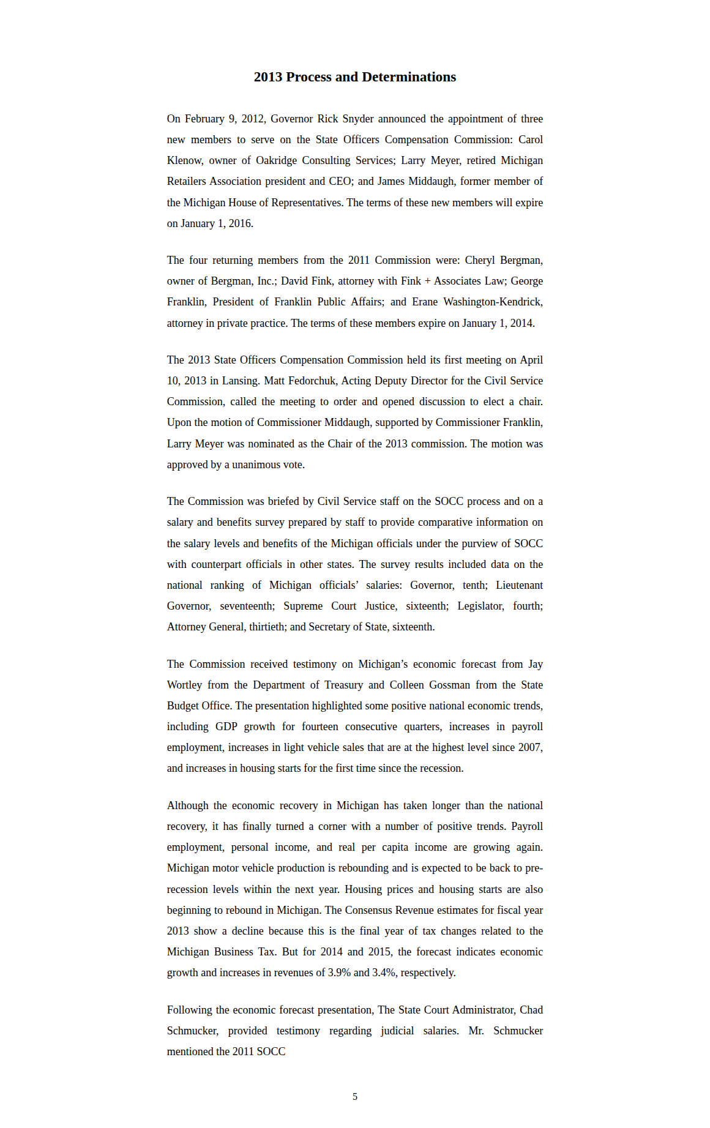2013 Process and Determinations
On February 9, 2012, Governor Rick Snyder announced the appointment of three new members to serve on the State Officers Compensation Commission: Carol Klenow, owner of Oakridge Consulting Services; Larry Meyer, retired Michigan Retailers Association president and CEO; and James Middaugh, former member of the Michigan House of Representatives. The terms of these new members will expire on January 1, 2016.
The four returning members from the 2011 Commission were: Cheryl Bergman, owner of Bergman, Inc.; David Fink, attorney with Fink + Associates Law; George Franklin, President of Franklin Public Affairs; and Erane Washington-Kendrick, attorney in private practice. The terms of these members expire on January 1, 2014.
The 2013 State Officers Compensation Commission held its first meeting on April 10, 2013 in Lansing. Matt Fedorchuk, Acting Deputy Director for the Civil Service Commission, called the meeting to order and opened discussion to elect a chair. Upon the motion of Commissioner Middaugh, supported by Commissioner Franklin, Larry Meyer was nominated as the Chair of the 2013 commission. The motion was approved by a unanimous vote.
The Commission was briefed by Civil Service staff on the SOCC process and on a salary and benefits survey prepared by staff to provide comparative information on the salary levels and benefits of the Michigan officials under the purview of SOCC with counterpart officials in other states. The survey results included data on the national ranking of Michigan officials’ salaries: Governor, tenth; Lieutenant Governor, seventeenth; Supreme Court Justice, sixteenth; Legislator, fourth; Attorney General, thirtieth; and Secretary of State, sixteenth.
The Commission received testimony on Michigan’s economic forecast from Jay Wortley from the Department of Treasury and Colleen Gossman from the State Budget Office. The presentation highlighted some positive national economic trends, including GDP growth for fourteen consecutive quarters, increases in payroll employment, increases in light vehicle sales that are at the highest level since 2007, and increases in housing starts for the first time since the recession.
Although the economic recovery in Michigan has taken longer than the national recovery, it has finally turned a corner with a number of positive trends. Payroll employment, personal income, and real per capita income are growing again. Michigan motor vehicle production is rebounding and is expected to be back to pre-recession levels within the next year. Housing prices and housing starts are also beginning to rebound in Michigan. The Consensus Revenue estimates for fiscal year 2013 show a decline because this is the final year of tax changes related to the Michigan Business Tax. But for 2014 and 2015, the forecast indicates economic growth and increases in revenues of 3.9% and 3.4%, respectively.
Following the economic forecast presentation, The State Court Administrator, Chad Schmucker, provided testimony regarding judicial salaries. Mr. Schmucker mentioned the 2011 SOCC
5